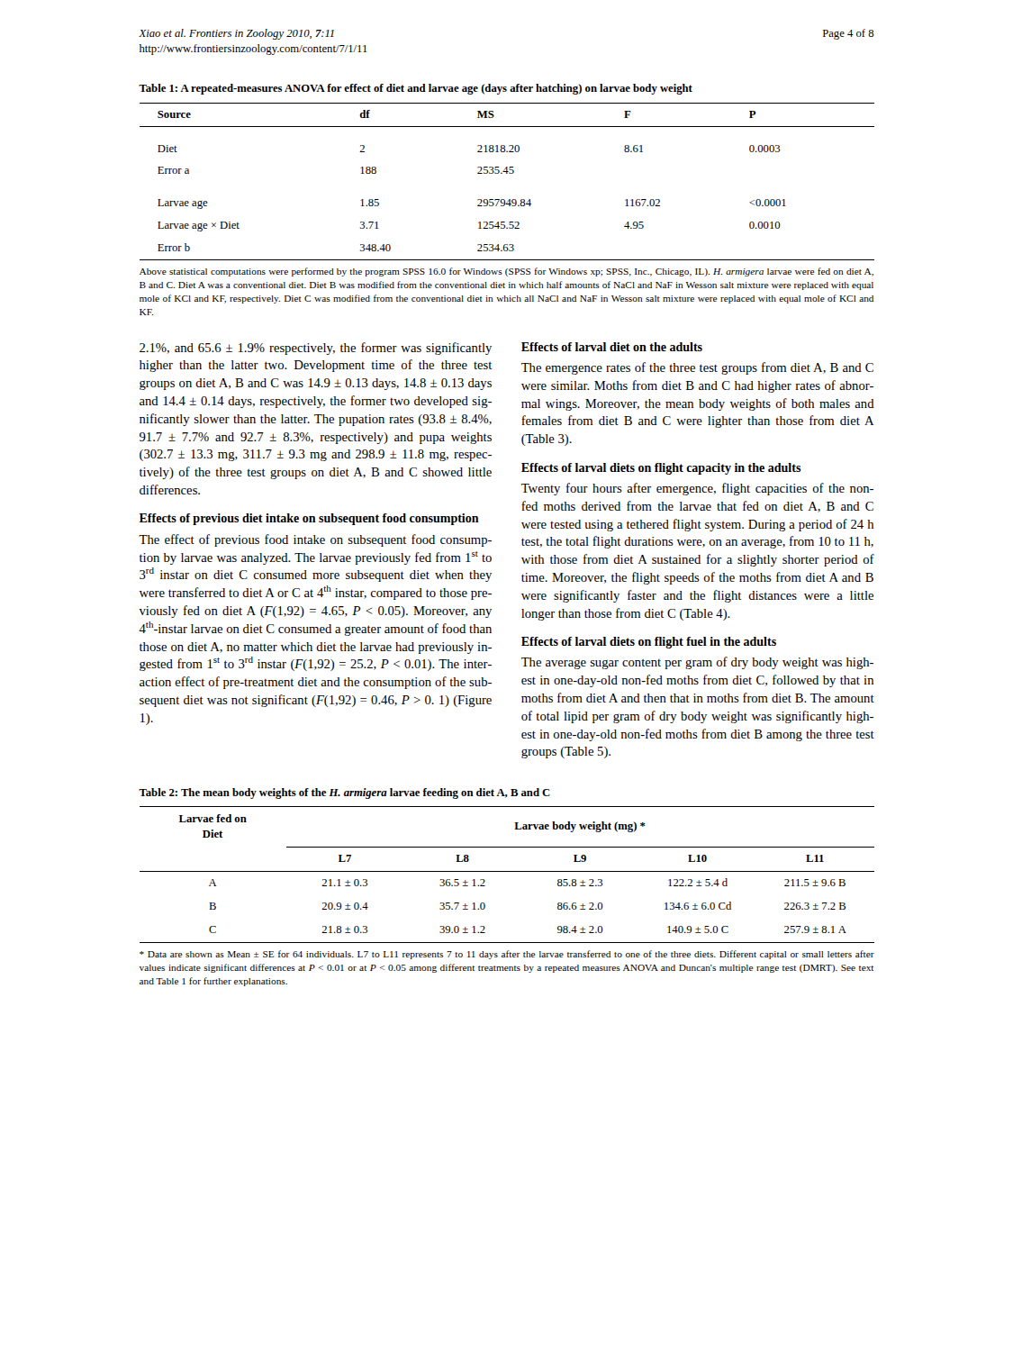Xiao et al. Frontiers in Zoology 2010, 7:11
http://www.frontiersinzoology.com/content/7/1/11
Page 4 of 8
Table 1: A repeated-measures ANOVA for effect of diet and larvae age (days after hatching) on larvae body weight
| Source | df | MS | F | P |
| --- | --- | --- | --- | --- |
| Diet | 2 | 21818.20 | 8.61 | 0.0003 |
| Error a | 188 | 2535.45 | | |
| Larvae age | 1.85 | 2957949.84 | 1167.02 | <0.0001 |
| Larvae age × Diet | 3.71 | 12545.52 | 4.95 | 0.0010 |
| Error b | 348.40 | 2534.63 | | |
Above statistical computations were performed by the program SPSS 16.0 for Windows (SPSS for Windows xp; SPSS, Inc., Chicago, IL). H. armigera larvae were fed on diet A, B and C. Diet A was a conventional diet. Diet B was modified from the conventional diet in which half amounts of NaCl and NaF in Wesson salt mixture were replaced with equal mole of KCl and KF, respectively. Diet C was modified from the conventional diet in which all NaCl and NaF in Wesson salt mixture were replaced with equal mole of KCl and KF.
2.1%, and 65.6 ± 1.9% respectively, the former was significantly higher than the latter two. Development time of the three test groups on diet A, B and C was 14.9 ± 0.13 days, 14.8 ± 0.13 days and 14.4 ± 0.14 days, respectively, the former two developed significantly slower than the latter. The pupation rates (93.8 ± 8.4%, 91.7 ± 7.7% and 92.7 ± 8.3%, respectively) and pupa weights (302.7 ± 13.3 mg, 311.7 ± 9.3 mg and 298.9 ± 11.8 mg, respectively) of the three test groups on diet A, B and C showed little differences.
Effects of previous diet intake on subsequent food consumption
The effect of previous food intake on subsequent food consumption by larvae was analyzed. The larvae previously fed from 1st to 3rd instar on diet C consumed more subsequent diet when they were transferred to diet A or C at 4th instar, compared to those previously fed on diet A (F(1,92) = 4.65, P < 0.05). Moreover, any 4th-instar larvae on diet C consumed a greater amount of food than those on diet A, no matter which diet the larvae had previously ingested from 1st to 3rd instar (F(1,92) = 25.2, P < 0.01). The interaction effect of pre-treatment diet and the consumption of the subsequent diet was not significant (F(1,92) = 0.46, P > 0. 1) (Figure 1).
Effects of larval diet on the adults
The emergence rates of the three test groups from diet A, B and C were similar. Moths from diet B and C had higher rates of abnormal wings. Moreover, the mean body weights of both males and females from diet B and C were lighter than those from diet A (Table 3).
Effects of larval diets on flight capacity in the adults
Twenty four hours after emergence, flight capacities of the non-fed moths derived from the larvae that fed on diet A, B and C were tested using a tethered flight system. During a period of 24 h test, the total flight durations were, on an average, from 10 to 11 h, with those from diet A sustained for a slightly shorter period of time. Moreover, the flight speeds of the moths from diet A and B were significantly faster and the flight distances were a little longer than those from diet C (Table 4).
Effects of larval diets on flight fuel in the adults
The average sugar content per gram of dry body weight was highest in one-day-old non-fed moths from diet C, followed by that in moths from diet A and then that in moths from diet B. The amount of total lipid per gram of dry body weight was significantly highest in one-day-old non-fed moths from diet B among the three test groups (Table 5).
Table 2: The mean body weights of the H. armigera larvae feeding on diet A, B and C
| Larvae fed on Diet | Larvae body weight (mg) * |
| --- | --- |
| | L7 | L8 | L9 | L10 | L11 |
| A | 21.1 ± 0.3 | 36.5 ± 1.2 | 85.8 ± 2.3 | 122.2 ± 5.4 d | 211.5 ± 9.6 B |
| B | 20.9 ± 0.4 | 35.7 ± 1.0 | 86.6 ± 2.0 | 134.6 ± 6.0 Cd | 226.3 ± 7.2 B |
| C | 21.8 ± 0.3 | 39.0 ± 1.2 | 98.4 ± 2.0 | 140.9 ± 5.0 C | 257.9 ± 8.1 A |
* Data are shown as Mean ± SE for 64 individuals. L7 to L11 represents 7 to 11 days after the larvae transferred to one of the three diets. Different capital or small letters after values indicate significant differences at P < 0.01 or at P < 0.05 among different treatments by a repeated measures ANOVA and Duncan's multiple range test (DMRT). See text and Table 1 for further explanations.